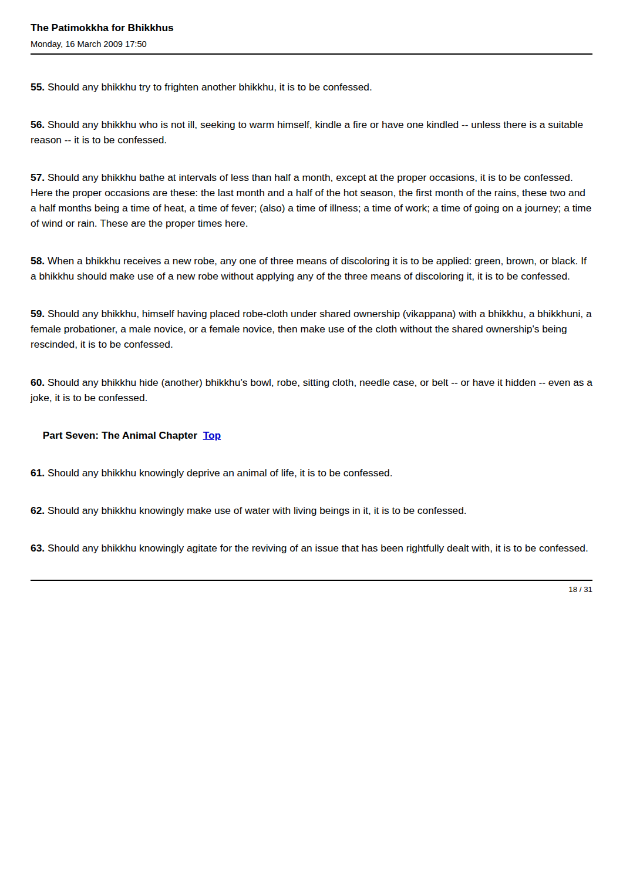The Patimokkha for Bhikkhus
Monday, 16 March 2009 17:50
55. Should any bhikkhu try to frighten another bhikkhu, it is to be confessed.
56. Should any bhikkhu who is not ill, seeking to warm himself, kindle a fire or have one kindled -- unless there is a suitable reason -- it is to be confessed.
57. Should any bhikkhu bathe at intervals of less than half a month, except at the proper occasions, it is to be confessed. Here the proper occasions are these: the last month and a half of the hot season, the first month of the rains, these two and a half months being a time of heat, a time of fever; (also) a time of illness; a time of work; a time of going on a journey; a time of wind or rain. These are the proper times here.
58. When a bhikkhu receives a new robe, any one of three means of discoloring it is to be applied: green, brown, or black. If a bhikkhu should make use of a new robe without applying any of the three means of discoloring it, it is to be confessed.
59. Should any bhikkhu, himself having placed robe-cloth under shared ownership (vikappana) with a bhikkhu, a bhikkhuni, a female probationer, a male novice, or a female novice, then make use of the cloth without the shared ownership's being rescinded, it is to be confessed.
60. Should any bhikkhu hide (another) bhikkhu's bowl, robe, sitting cloth, needle case, or belt -- or have it hidden -- even as a joke, it is to be confessed.
Part Seven: The Animal Chapter Top
61. Should any bhikkhu knowingly deprive an animal of life, it is to be confessed.
62. Should any bhikkhu knowingly make use of water with living beings in it, it is to be confessed.
63. Should any bhikkhu knowingly agitate for the reviving of an issue that has been rightfully dealt with, it is to be confessed.
18 / 31